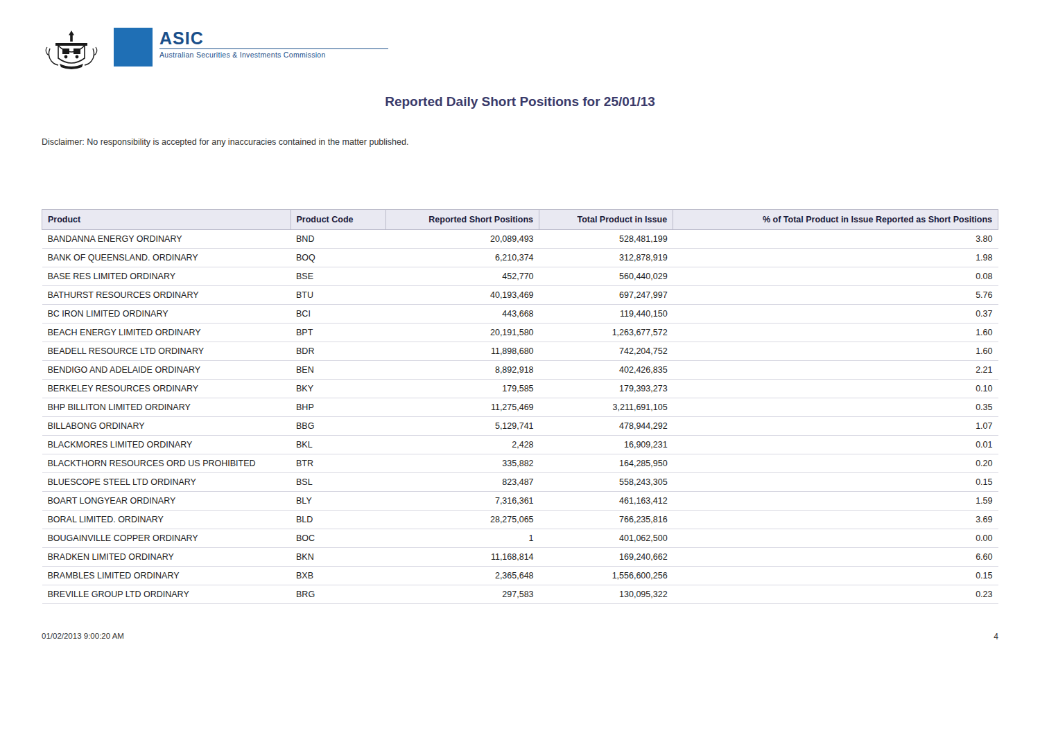ASIC
Australian Securities & Investments Commission
Reported Daily Short Positions for 25/01/13
Disclaimer: No responsibility is accepted for any inaccuracies contained in the matter published.
| Product | Product Code | Reported Short Positions | Total Product in Issue | % of Total Product in Issue Reported as Short Positions |
| --- | --- | --- | --- | --- |
| BANDANNA ENERGY ORDINARY | BND | 20,089,493 | 528,481,199 | 3.80 |
| BANK OF QUEENSLAND. ORDINARY | BOQ | 6,210,374 | 312,878,919 | 1.98 |
| BASE RES LIMITED ORDINARY | BSE | 452,770 | 560,440,029 | 0.08 |
| BATHURST RESOURCES ORDINARY | BTU | 40,193,469 | 697,247,997 | 5.76 |
| BC IRON LIMITED ORDINARY | BCI | 443,668 | 119,440,150 | 0.37 |
| BEACH ENERGY LIMITED ORDINARY | BPT | 20,191,580 | 1,263,677,572 | 1.60 |
| BEADELL RESOURCE LTD ORDINARY | BDR | 11,898,680 | 742,204,752 | 1.60 |
| BENDIGO AND ADELAIDE ORDINARY | BEN | 8,892,918 | 402,426,835 | 2.21 |
| BERKELEY RESOURCES ORDINARY | BKY | 179,585 | 179,393,273 | 0.10 |
| BHP BILLITON LIMITED ORDINARY | BHP | 11,275,469 | 3,211,691,105 | 0.35 |
| BILLABONG ORDINARY | BBG | 5,129,741 | 478,944,292 | 1.07 |
| BLACKMORES LIMITED ORDINARY | BKL | 2,428 | 16,909,231 | 0.01 |
| BLACKTHORN RESOURCES ORD US PROHIBITED | BTR | 335,882 | 164,285,950 | 0.20 |
| BLUESCOPE STEEL LTD ORDINARY | BSL | 823,487 | 558,243,305 | 0.15 |
| BOART LONGYEAR ORDINARY | BLY | 7,316,361 | 461,163,412 | 1.59 |
| BORAL LIMITED. ORDINARY | BLD | 28,275,065 | 766,235,816 | 3.69 |
| BOUGAINVILLE COPPER ORDINARY | BOC | 1 | 401,062,500 | 0.00 |
| BRADKEN LIMITED ORDINARY | BKN | 11,168,814 | 169,240,662 | 6.60 |
| BRAMBLES LIMITED ORDINARY | BXB | 2,365,648 | 1,556,600,256 | 0.15 |
| BREVILLE GROUP LTD ORDINARY | BRG | 297,583 | 130,095,322 | 0.23 |
01/02/2013 9:00:20 AM
4